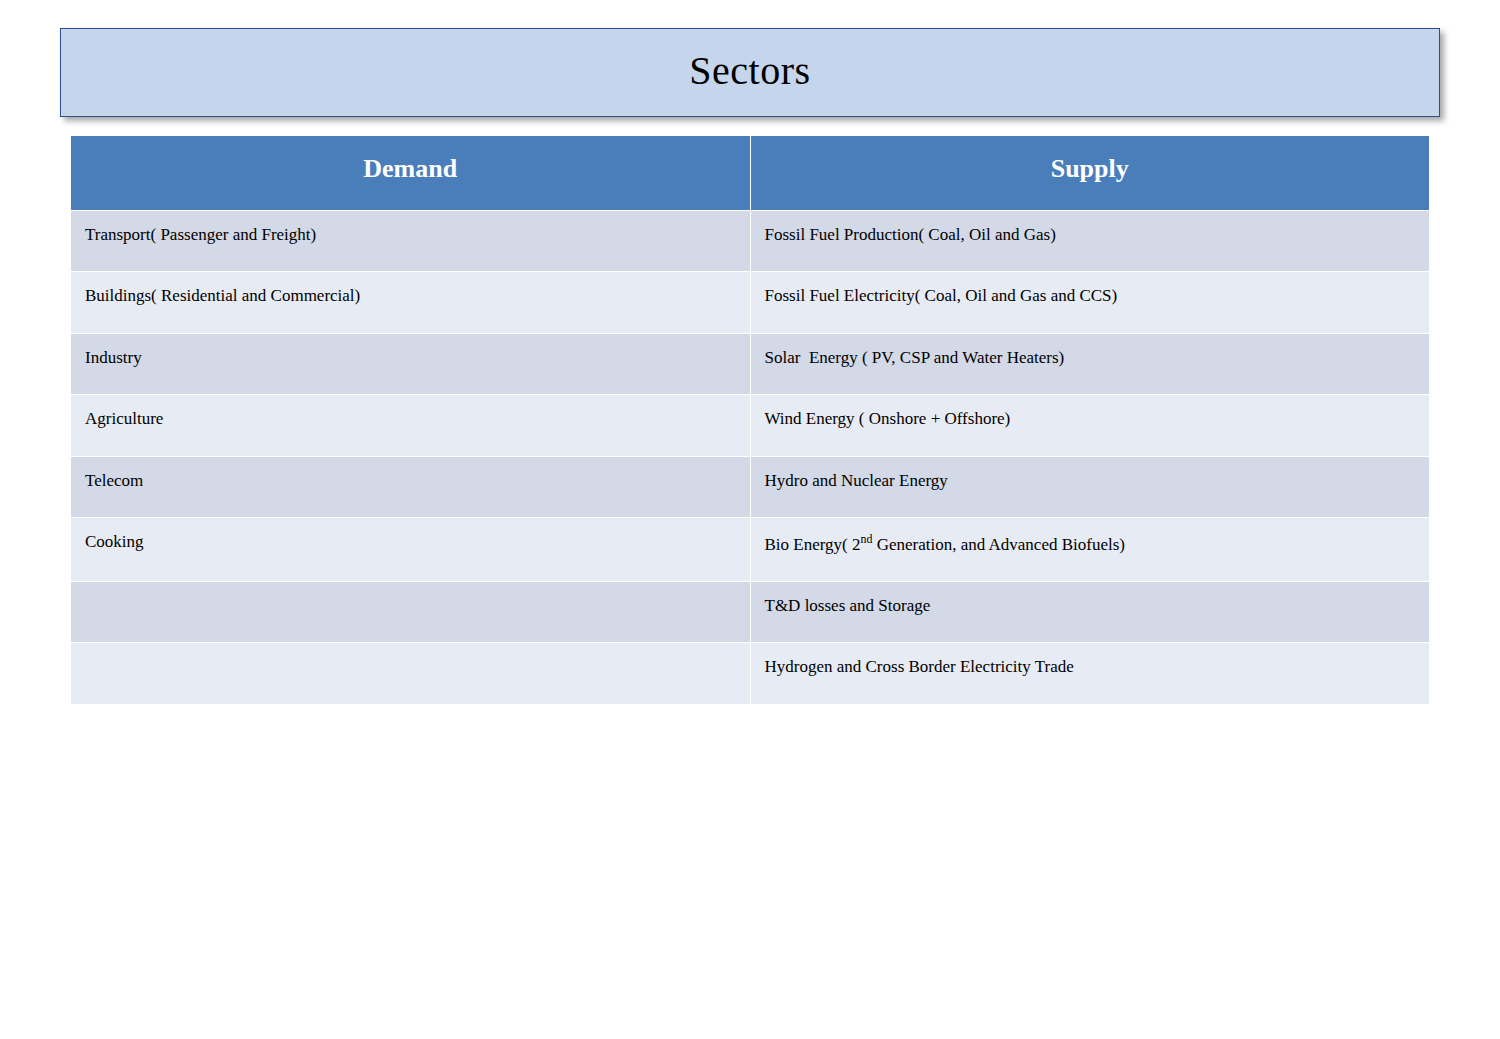Sectors
| Demand | Supply |
| --- | --- |
| Transport( Passenger and Freight) | Fossil Fuel Production( Coal, Oil and Gas) |
| Buildings( Residential and Commercial) | Fossil Fuel Electricity( Coal, Oil and Gas and CCS) |
| Industry | Solar Energy ( PV, CSP and Water Heaters) |
| Agriculture | Wind Energy ( Onshore + Offshore) |
| Telecom | Hydro and Nuclear Energy |
| Cooking | Bio Energy( 2 nd Generation, and Advanced Biofuels) |
| | T&D losses and Storage |
| | Hydrogen and Cross Border Electricity Trade |